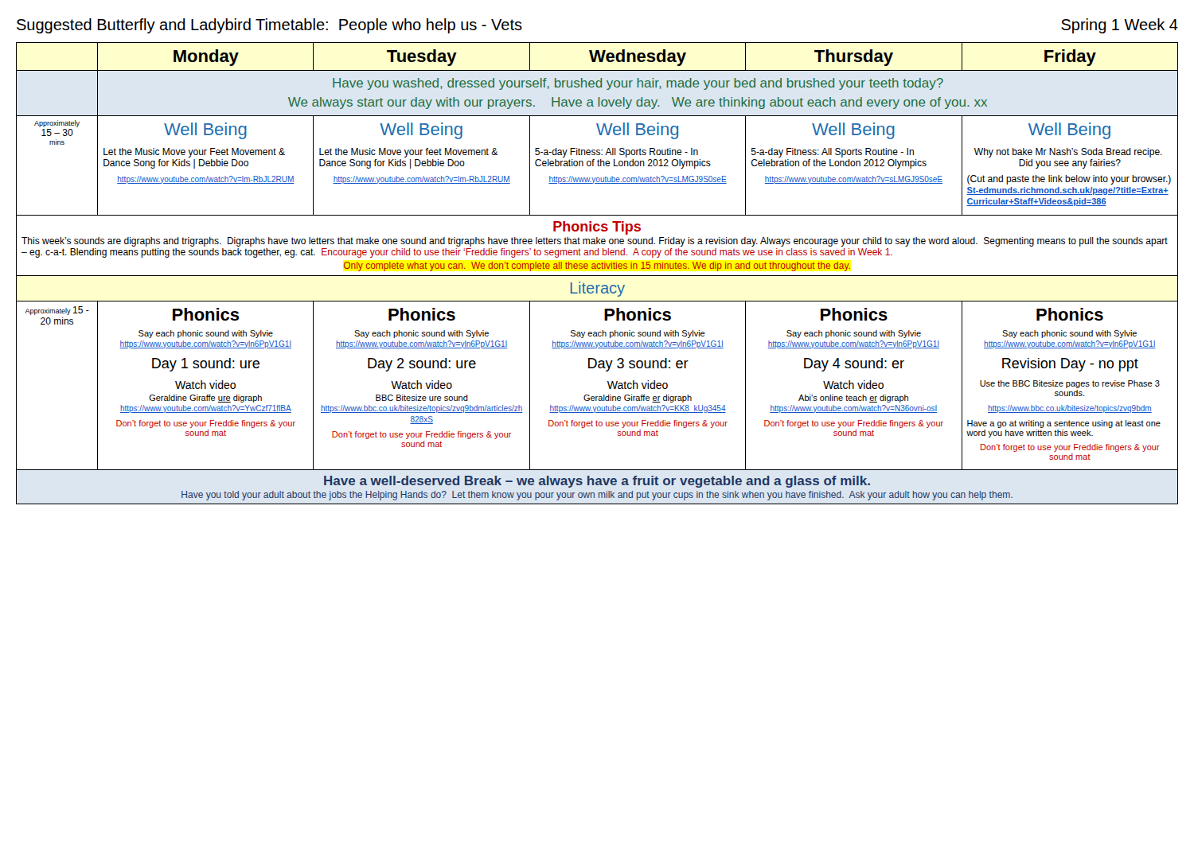Suggested Butterfly and Ladybird Timetable: People who help us - Vets
Spring 1 Week 4
| | Monday | Tuesday | Wednesday | Thursday | Friday |
| | Have you washed, dressed yourself, brushed your hair, made your bed and brushed your teeth today? We always start our day with our prayers. Have a lovely day. We are thinking about each and every one of you. xx |
| Approximately 15 – 30 mins | Well Being Let the Music Move your Feet Movement & Dance Song for Kids / Debbie Doo https://www.youtube.com/watch?v=lm-RbJL2RUM | Well Being Let the Music Move your feet Movement & Dance Song for Kids / Debbie Doo https://www.youtube.com/watch?v=lm-RbJL2RUM | Well Being 5-a-day Fitness: All Sports Routine - In Celebration of the London 2012 Olympics https://www.youtube.com/watch?v=sLMGJ9S0seE | Well Being 5-a-day Fitness: All Sports Routine - In Celebration of the London 2012 Olympics https://www.youtube.com/watch?v=sLMGJ9S0seE | Well Being Why not bake Mr Nash’s Soda Bread recipe. Did you see any fairies? (Cut and paste the link below into your browser.) St-edmunds.richmond.sch.uk/page/?title=Extra+Curricular+Staff+Videos&pid=386 |
| Phonics Tips This week’s sounds are digraphs and trigraphs. Digraphs have two letters that make one sound and trigraphs have three letters that make one sound. Friday is a revision day. Always encourage your child to say the word aloud. Segmenting means to pull the sounds apart – eg. c-a-t. Blending means putting the sounds back together, eg. cat. Encourage your child to use their ‘Freddie fingers’ to segment and blend. A copy of the sound mats we use in class is saved in Week 1. Only complete what you can. We don’t complete all these activities in 15 minutes. We dip in and out throughout the day. |
| Literacy |
| Approximately 15 - 20 mins | Phonics Say each phonic sound with Sylvie https://www.youtube.com/watch?v=yln6PpV1G1I Day 1 sound: ure Watch video Geraldine Giraffe ure digraph https://www.youtube.com/watch?v=YwCzf71flBA Don’t forget to use your Freddie fingers & your sound mat | Phonics Say each phonic sound with Sylvie https://www.youtube.com/watch?v=yln6PpV1G1I Day 2 sound: ure Watch video BBC Bitesize ure sound https://www.bbc.co.uk/bitesize/topics/zvq9bdm/articles/zh828xS Don’t forget to use your Freddie fingers & your sound mat | Phonics Say each phonic sound with Sylvie https://www.youtube.com/watch?v=yln6PpV1G1I Day 3 sound: er Watch video Geraldine Giraffe er digraph https://www.youtube.com/watch?v=KK8_kUg3454 Don’t forget to use your Freddie fingers & your sound mat | Phonics Say each phonic sound with Sylvie https://www.youtube.com/watch?v=yln6PpV1G1I Day 4 sound: er Watch video Abi’s online teach er digraph https://www.youtube.com/watch?v=N36ovni-osI Don’t forget to use your Freddie fingers & your sound mat | Phonics Say each phonic sound with Sylvie https://www.youtube.com/watch?v=yln6PpV1G1I Revision Day - no ppt Use the BBC Bitesize pages to revise Phase 3 sounds. https://www.bbc.co.uk/bitesize/topics/zvq9bdm Have a go at writing a sentence using at least one word you have written this week. Don’t forget to use your Freddie fingers & your sound mat |
| Have a well-deserved Break – we always have a fruit or vegetable and a glass of milk. Have you told your adult about the jobs the Helping Hands do? Let them know you pour your own milk and put your cups in the sink when you have finished. Ask your adult how you can help them. |